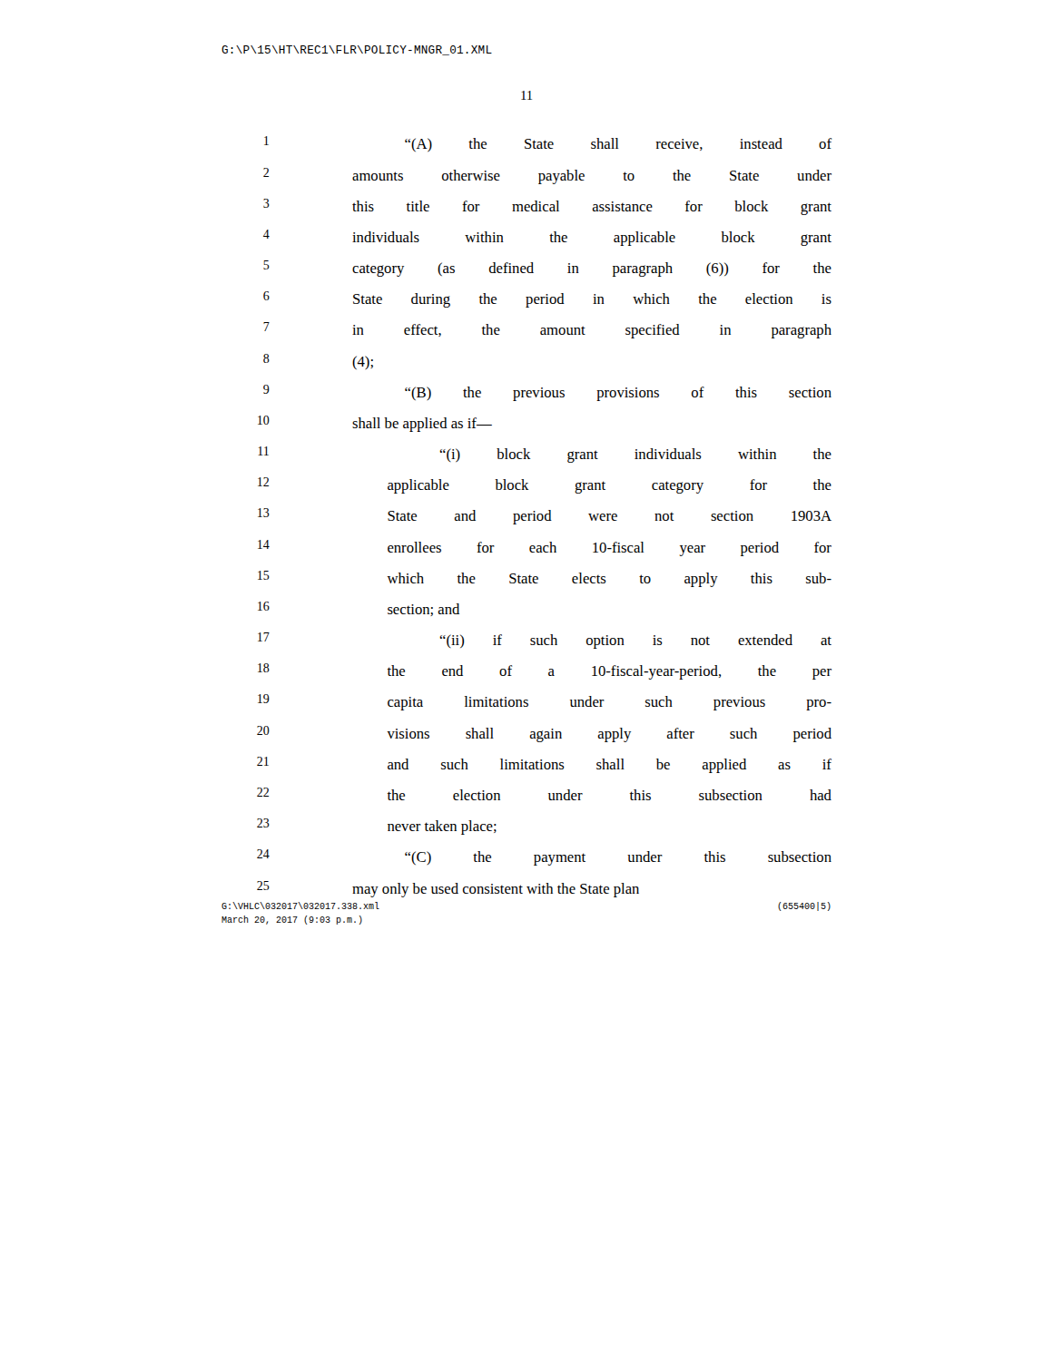G:\P\15\HT\REC1\FLR\POLICY-MNGR_01.XML
11
| 1 | “(A) the State shall receive, instead of |
| 2 | amounts otherwise payable to the State under |
| 3 | this title for medical assistance for block grant |
| 4 | individuals within the applicable block grant |
| 5 | category (as defined in paragraph (6)) for the |
| 6 | State during the period in which the election is |
| 7 | in effect, the amount specified in paragraph |
| 8 | (4); |
| 9 | “(B) the previous provisions of this section |
| 10 | shall be applied as if— |
| 11 | “(i) block grant individuals within the |
| 12 | applicable block grant category for the |
| 13 | State and period were not section 1903A |
| 14 | enrollees for each 10-fiscal year period for |
| 15 | which the State elects to apply this sub- |
| 16 | section; and |
| 17 | “(ii) if such option is not extended at |
| 18 | the end of a 10-fiscal-year-period, the per |
| 19 | capita limitations under such previous pro- |
| 20 | visions shall again apply after such period |
| 21 | and such limitations shall be applied as if |
| 22 | the election under this subsection had |
| 23 | never taken place; |
| 24 | “(C) the payment under this subsection |
| 25 | may only be used consistent with the State plan |
(655400|5)
G:\VHLC\032017\032017.338.xml
March 20, 2017 (9:03 p.m.)